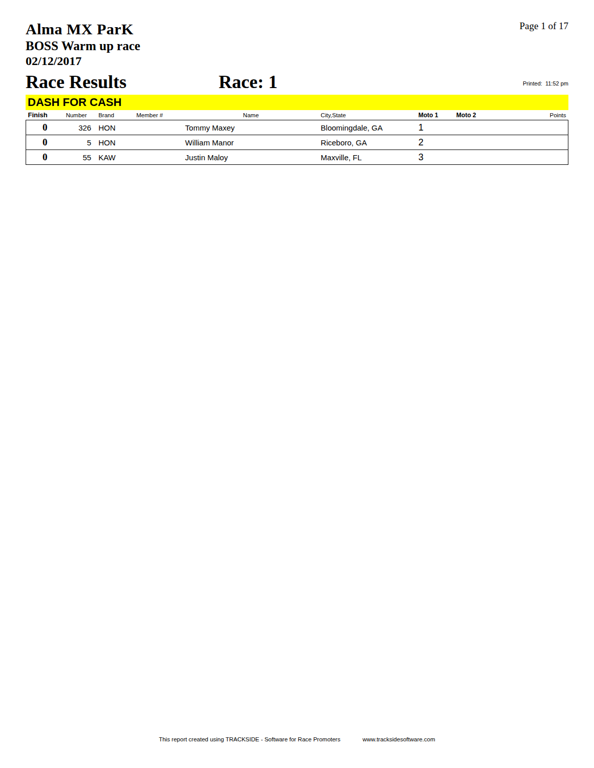Page 1 of 17
Alma MX ParK
BOSS Warm up race
02/12/2017
Race Results
Race: 1
Printed: 11:52 pm
DASH FOR CASH
| Finish | Number | Brand | Member # | Name | City,State | Moto 1 | Moto 2 | Points |
| --- | --- | --- | --- | --- | --- | --- | --- | --- |
| 0 | 326 | HON | | Tommy Maxey | Bloomingdale, GA | 1 | | |
| 0 | 5 | HON | | William Manor | Riceboro, GA | 2 | | |
| 0 | 55 | KAW | | Justin Maloy | Maxville, FL | 3 | | |
This report created using TRACKSIDE - Software for Race Promoters www.tracksidesoftware.com